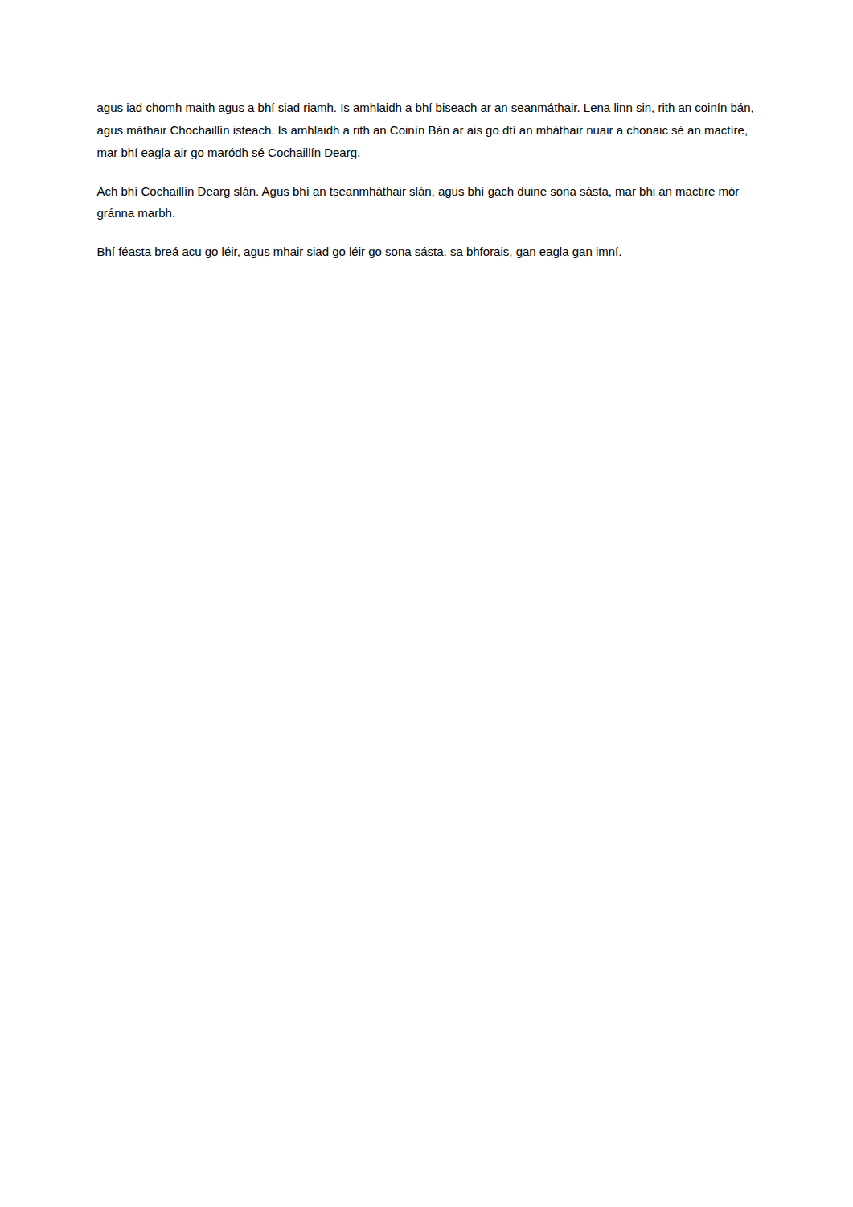agus iad chomh maith agus a bhí siad riamh. Is amhlaidh a bhí biseach ar an seanmáthair. Lena linn sin, rith an coinín bán, agus máthair Chochaillín isteach. Is amhlaidh a rith an Coinín Bán ar ais go dtí an mháthair nuair a chonaic sé an mactíre, mar bhí eagla air go maródh sé Cochaillín Dearg.
Ach bhí Cochaillín Dearg slán. Agus bhí an tseanmháthair slán, agus bhí gach duine sona sásta, mar bhi an mactire mór gránna marbh.
Bhí féasta breá acu go léir, agus mhair siad go léir go sona sásta. sa bhforais, gan eagla gan imní.